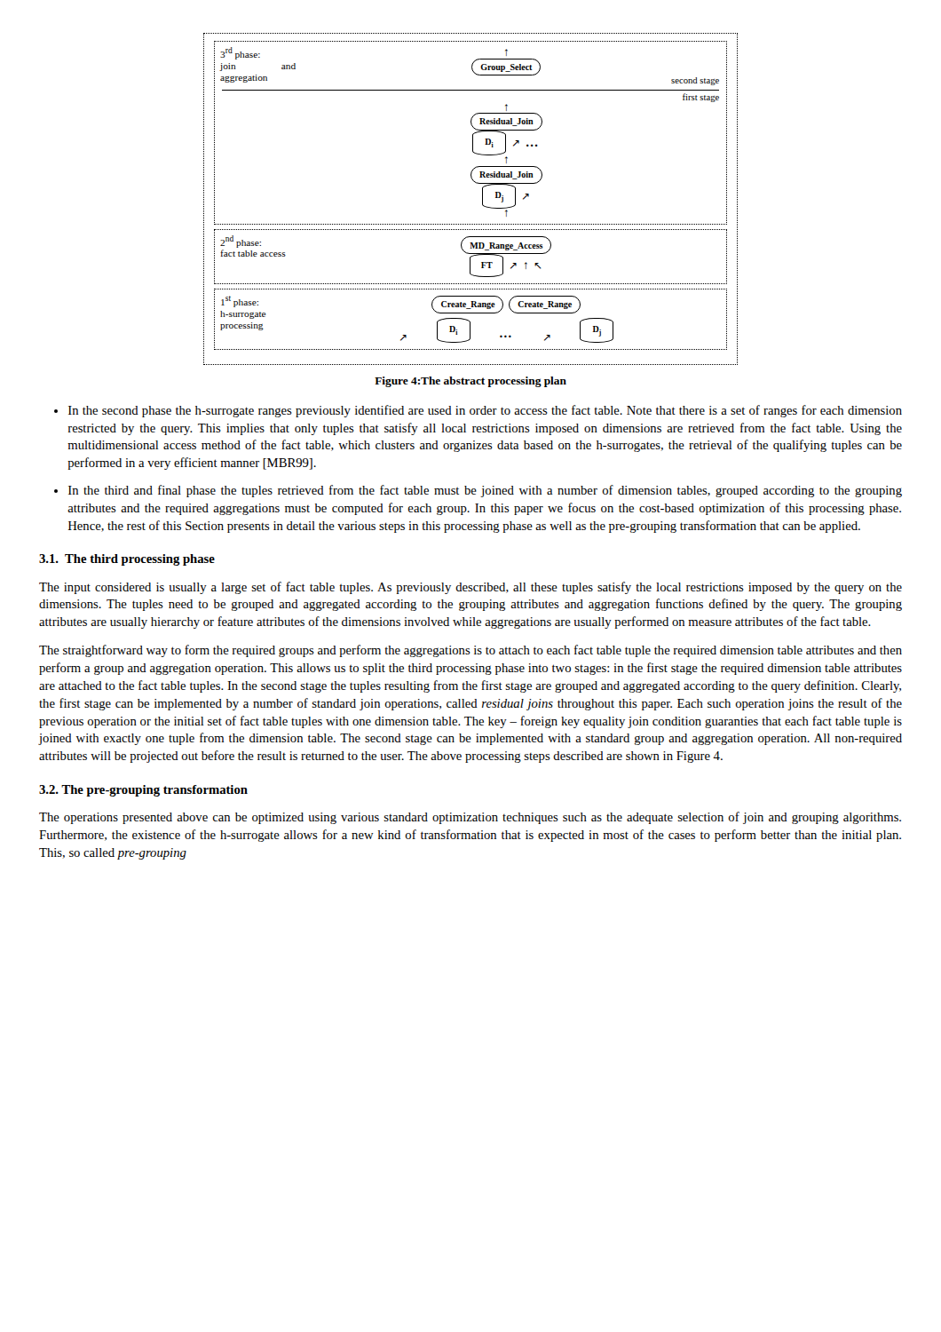3rd phase:
join and aggregation
↑
Group_Select
second stage
first stage
↑
Residual_Join
Di ↗ …
↑
Residual_Join
Dj ↗
↑
2nd phase:
fact table access
MD_Range_Access
FT ↗ ↑ ↖
1st phase:
h-surrogate
processing
Create_Range Create_Range
↗ Di … ↗ Dj
Figure 4:The abstract processing plan
In the second phase the h-surrogate ranges previously identified are used in order to access the fact table. Note that there is a set of ranges for each dimension restricted by the query. This implies that only tuples that satisfy all local restrictions imposed on dimensions are retrieved from the fact table. Using the multidimensional access method of the fact table, which clusters and organizes data based on the h-surrogates, the retrieval of the qualifying tuples can be performed in a very efficient manner [MBR99].
In the third and final phase the tuples retrieved from the fact table must be joined with a number of dimension tables, grouped according to the grouping attributes and the required aggregations must be computed for each group. In this paper we focus on the cost-based optimization of this processing phase. Hence, the rest of this Section presents in detail the various steps in this processing phase as well as the pre-grouping transformation that can be applied.
3.1. The third processing phase
The input considered is usually a large set of fact table tuples. As previously described, all these tuples satisfy the local restrictions imposed by the query on the dimensions. The tuples need to be grouped and aggregated according to the grouping attributes and aggregation functions defined by the query. The grouping attributes are usually hierarchy or feature attributes of the dimensions involved while aggregations are usually performed on measure attributes of the fact table.
The straightforward way to form the required groups and perform the aggregations is to attach to each fact table tuple the required dimension table attributes and then perform a group and aggregation operation. This allows us to split the third processing phase into two stages: in the first stage the required dimension table attributes are attached to the fact table tuples. In the second stage the tuples resulting from the first stage are grouped and aggregated according to the query definition. Clearly, the first stage can be implemented by a number of standard join operations, called residual joins throughout this paper. Each such operation joins the result of the previous operation or the initial set of fact table tuples with one dimension table. The key – foreign key equality join condition guaranties that each fact table tuple is joined with exactly one tuple from the dimension table. The second stage can be implemented with a standard group and aggregation operation. All non-required attributes will be projected out before the result is returned to the user. The above processing steps described are shown in Figure 4.
3.2. The pre-grouping transformation
The operations presented above can be optimized using various standard optimization techniques such as the adequate selection of join and grouping algorithms. Furthermore, the existence of the h-surrogate allows for a new kind of transformation that is expected in most of the cases to perform better than the initial plan. This, so called pre-grouping